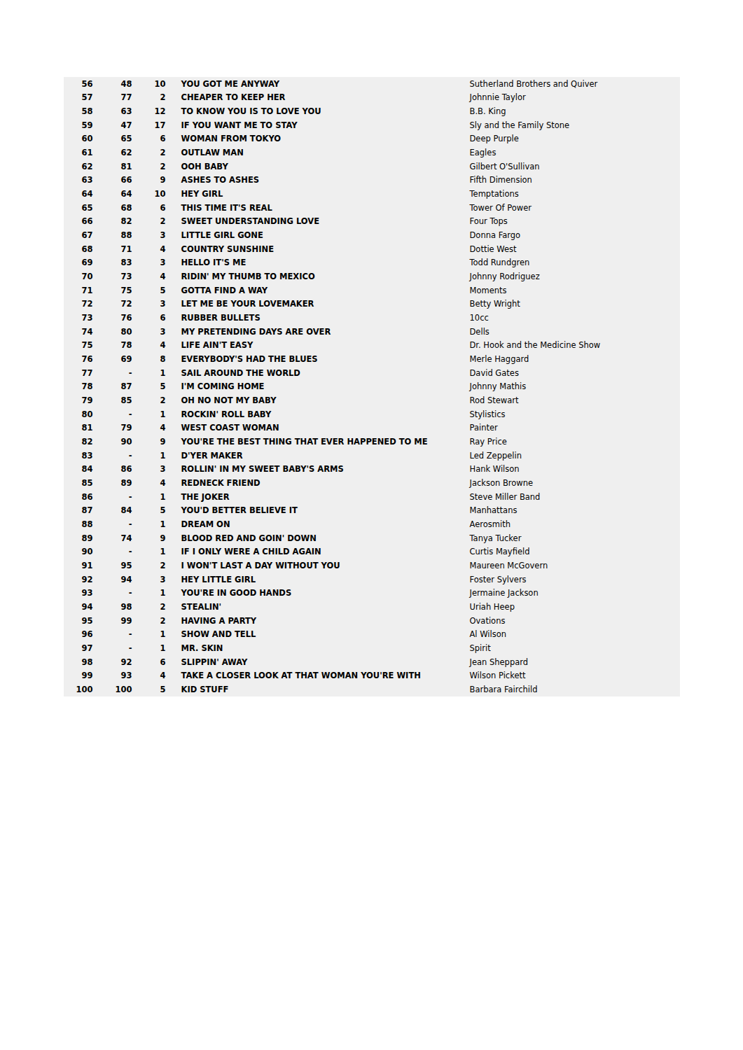| 56 | 48 | 10 | YOU GOT ME ANYWAY | Sutherland Brothers and Quiver |
| 57 | 77 | 2 | CHEAPER TO KEEP HER | Johnnie Taylor |
| 58 | 63 | 12 | TO KNOW YOU IS TO LOVE YOU | B.B. King |
| 59 | 47 | 17 | IF YOU WANT ME TO STAY | Sly and the Family Stone |
| 60 | 65 | 6 | WOMAN FROM TOKYO | Deep Purple |
| 61 | 62 | 2 | OUTLAW MAN | Eagles |
| 62 | 81 | 2 | OOH BABY | Gilbert O'Sullivan |
| 63 | 66 | 9 | ASHES TO ASHES | Fifth Dimension |
| 64 | 64 | 10 | HEY GIRL | Temptations |
| 65 | 68 | 6 | THIS TIME IT'S REAL | Tower Of Power |
| 66 | 82 | 2 | SWEET UNDERSTANDING LOVE | Four Tops |
| 67 | 88 | 3 | LITTLE GIRL GONE | Donna Fargo |
| 68 | 71 | 4 | COUNTRY SUNSHINE | Dottie West |
| 69 | 83 | 3 | HELLO IT'S ME | Todd Rundgren |
| 70 | 73 | 4 | RIDIN' MY THUMB TO MEXICO | Johnny Rodriguez |
| 71 | 75 | 5 | GOTTA FIND A WAY | Moments |
| 72 | 72 | 3 | LET ME BE YOUR LOVEMAKER | Betty Wright |
| 73 | 76 | 6 | RUBBER BULLETS | 10cc |
| 74 | 80 | 3 | MY PRETENDING DAYS ARE OVER | Dells |
| 75 | 78 | 4 | LIFE AIN'T EASY | Dr. Hook and the Medicine Show |
| 76 | 69 | 8 | EVERYBODY'S HAD THE BLUES | Merle Haggard |
| 77 | - | 1 | SAIL AROUND THE WORLD | David Gates |
| 78 | 87 | 5 | I'M COMING HOME | Johnny Mathis |
| 79 | 85 | 2 | OH NO NOT MY BABY | Rod Stewart |
| 80 | - | 1 | ROCKIN' ROLL BABY | Stylistics |
| 81 | 79 | 4 | WEST COAST WOMAN | Painter |
| 82 | 90 | 9 | YOU'RE THE BEST THING THAT EVER HAPPENED TO ME | Ray Price |
| 83 | - | 1 | D'YER MAKER | Led Zeppelin |
| 84 | 86 | 3 | ROLLIN' IN MY SWEET BABY'S ARMS | Hank Wilson |
| 85 | 89 | 4 | REDNECK FRIEND | Jackson Browne |
| 86 | - | 1 | THE JOKER | Steve Miller Band |
| 87 | 84 | 5 | YOU'D BETTER BELIEVE IT | Manhattans |
| 88 | - | 1 | DREAM ON | Aerosmith |
| 89 | 74 | 9 | BLOOD RED AND GOIN' DOWN | Tanya Tucker |
| 90 | - | 1 | IF I ONLY WERE A CHILD AGAIN | Curtis Mayfield |
| 91 | 95 | 2 | I WON'T LAST A DAY WITHOUT YOU | Maureen McGovern |
| 92 | 94 | 3 | HEY LITTLE GIRL | Foster Sylvers |
| 93 | - | 1 | YOU'RE IN GOOD HANDS | Jermaine Jackson |
| 94 | 98 | 2 | STEALIN' | Uriah Heep |
| 95 | 99 | 2 | HAVING A PARTY | Ovations |
| 96 | - | 1 | SHOW AND TELL | Al Wilson |
| 97 | - | 1 | MR. SKIN | Spirit |
| 98 | 92 | 6 | SLIPPIN' AWAY | Jean Sheppard |
| 99 | 93 | 4 | TAKE A CLOSER LOOK AT THAT WOMAN YOU'RE WITH | Wilson Pickett |
| 100 | 100 | 5 | KID STUFF | Barbara Fairchild |